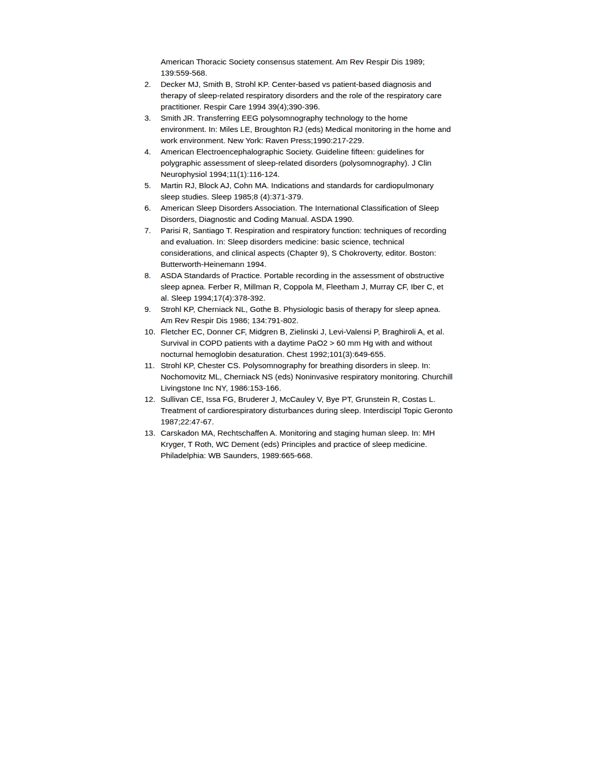American Thoracic Society consensus statement. Am Rev Respir Dis 1989; 139:559-568.
2. Decker MJ, Smith B, Strohl KP. Center-based vs patient-based diagnosis and therapy of sleep-related respiratory disorders and the role of the respiratory care practitioner. Respir Care 1994 39(4);390-396.
3. Smith JR. Transferring EEG polysomnography technology to the home environment. In: Miles LE, Broughton RJ (eds) Medical monitoring in the home and work environment. New York: Raven Press;1990:217-229.
4. American Electroencephalographic Society. Guideline fifteen: guidelines for polygraphic assessment of sleep-related disorders (polysomnography). J Clin Neurophysiol 1994;11(1):116-124.
5. Martin RJ, Block AJ, Cohn MA. Indications and standards for cardiopulmonary sleep studies. Sleep 1985;8 (4):371-379.
6. American Sleep Disorders Association. The International Classification of Sleep Disorders, Diagnostic and Coding Manual. ASDA 1990.
7. Parisi R, Santiago T. Respiration and respiratory function: techniques of recording and evaluation. In: Sleep disorders medicine: basic science, technical considerations, and clinical aspects (Chapter 9), S Chokroverty, editor. Boston: Butterworth-Heinemann 1994.
8. ASDA Standards of Practice. Portable recording in the assessment of obstructive sleep apnea. Ferber R, Millman R, Coppola M, Fleetham J, Murray CF, Iber C, et al. Sleep 1994;17(4):378-392.
9. Strohl KP, Cherniack NL, Gothe B. Physiologic basis of therapy for sleep apnea. Am Rev Respir Dis 1986; 134:791-802.
10. Fletcher EC, Donner CF, Midgren B, Zielinski J, Levi-Valensi P, Braghiroli A, et al. Survival in COPD patients with a daytime PaO2 > 60 mm Hg with and without nocturnal hemoglobin desaturation. Chest 1992;101(3):649-655.
11. Strohl KP, Chester CS. Polysomnography for breathing disorders in sleep. In: Nochomovitz ML, Cherniack NS (eds) Noninvasive respiratory monitoring. Churchill Livingstone Inc NY, 1986:153-166.
12. Sullivan CE, Issa FG, Bruderer J, McCauley V, Bye PT, Grunstein R, Costas L. Treatment of cardiorespiratory disturbances during sleep. Interdiscipl Topic Geronto 1987;22:47-67.
13. Carskadon MA, Rechtschaffen A. Monitoring and staging human sleep. In: MH Kryger, T Roth, WC Dement (eds) Principles and practice of sleep medicine. Philadelphia: WB Saunders, 1989:665-668.